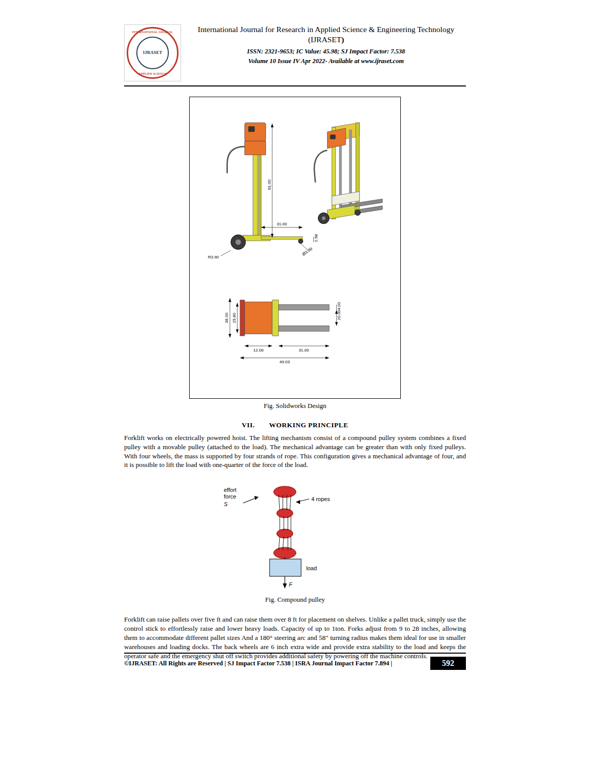INTERNATIONAL JOURNAL
IJRASET
APPLIED SCIENCE
International Journal for Research in Applied Science & Engineering Technology (IJRASET)
ISSN: 2321-9653; IC Value: 45.98; SJ Impact Factor: 7.538
Volume 10 Issue IV Apr 2022- Available at www.ijraset.com
61.00 31.00 R3.90 Ø3.00 2.58 36.00 25.80 4.00 20.00 12.00 31.00 49.03
Fig. Solidworks Design
VII. WORKING PRINCIPLE
Forklift works on electrically powered hoist. The lifting mechanism consist of a compound pulley system combines a fixed pulley with a movable pulley (attached to the load). The mechanical advantage can be greater than with only fixed pulleys. With four wheels, the mass is supported by four strands of rope. This configuration gives a mechanical advantage of four, and it is possible to lift the load with one-quarter of the force of the load.
effort force S 4 ropes load F
Fig. Compound pulley
Forklift can raise pallets over five ft and can raise them over 8 ft for placement on shelves. Unlike a pallet truck, simply use the control stick to effortlessly raise and lower heavy loads. Capacity of up to 1ton. Forks adjust from 9 to 28 inches, allowing them to accommodate different pallet sizes And a 180° steering arc and 58" turning radius makes them ideal for use in smaller warehouses and loading docks. The back wheels are 6 inch extra wide and provide extra stability to the load and keeps the operator safe and the emergency shut off switch provides additional safety by powering off the machine controls.
©IJRASET: All Rights are Reserved | SJ Impact Factor 7.538 | ISRA Journal Impact Factor 7.894 |
592